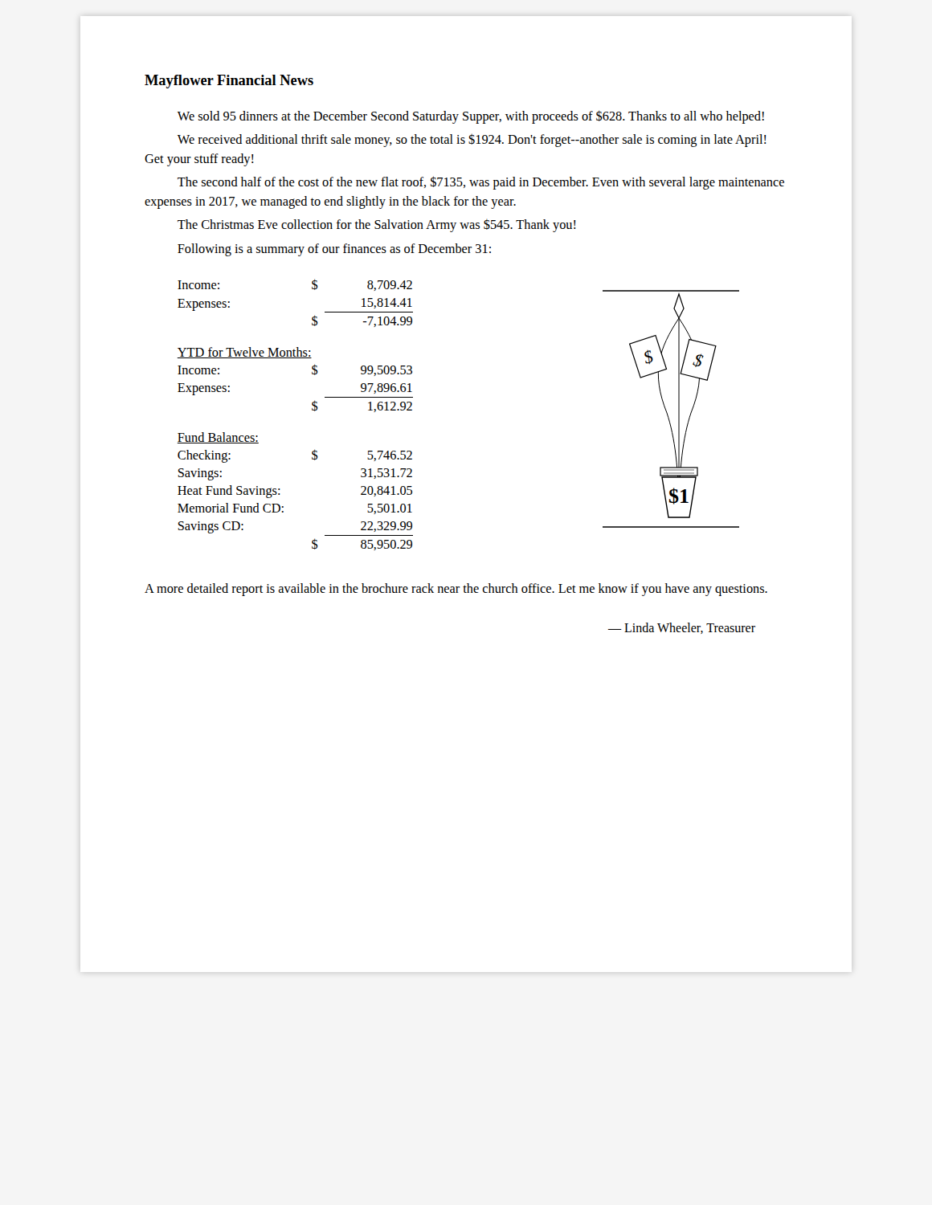Mayflower Financial News
We sold 95 dinners at the December Second Saturday Supper, with proceeds of $628. Thanks to all who helped!
We received additional thrift sale money, so the total is $1924. Don't forget--another sale is coming in late April! Get your stuff ready!
The second half of the cost of the new flat roof, $7135, was paid in December. Even with several large maintenance expenses in 2017, we managed to end slightly in the black for the year.
The Christmas Eve collection for the Salvation Army was $545. Thank you!
Following is a summary of our finances as of December 31:
$ $ $1
| Income: | $ | 8,709.42 |
| Expenses: | | 15,814.41 |
| | $ | -7,104.99 |
| YTD for Twelve Months: | | |
| Income: | $ | 99,509.53 |
| Expenses: | | 97,896.61 |
| | $ | 1,612.92 |
| Fund Balances: | | |
| Checking: | $ | 5,746.52 |
| Savings: | | 31,531.72 |
| Heat Fund Savings: | | 20,841.05 |
| Memorial Fund CD: | | 5,501.01 |
| Savings CD: | | 22,329.99 |
| | $ | 85,950.29 |
A more detailed report is available in the brochure rack near the church office. Let me know if you have any questions.
— Linda Wheeler, Treasurer